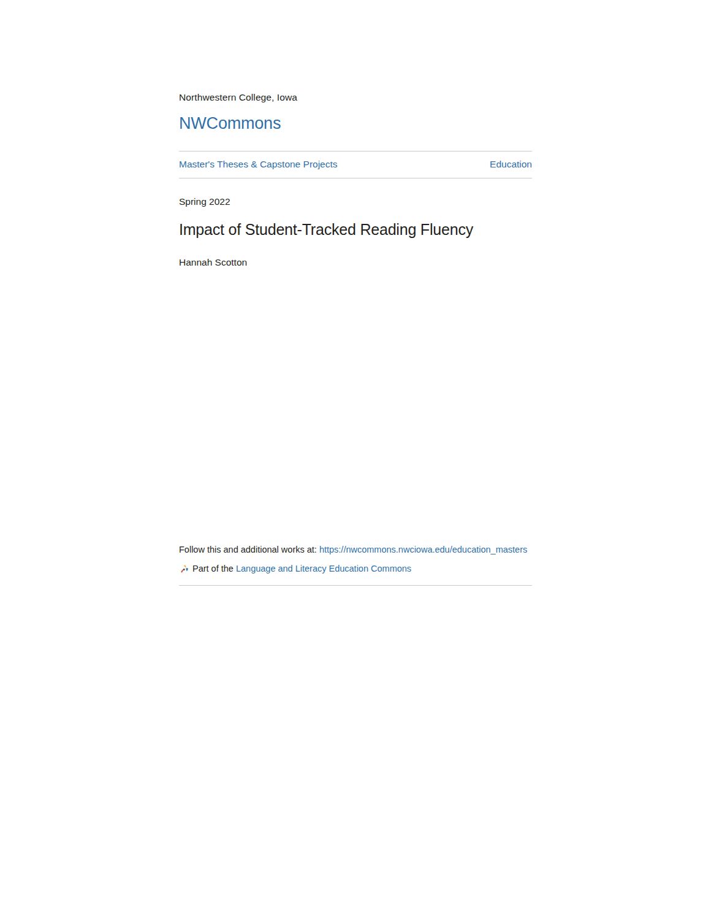Northwestern College, Iowa
NWCommons
Master's Theses & Capstone Projects Education
Spring 2022
Impact of Student-Tracked Reading Fluency
Hannah Scotton
Follow this and additional works at: https://nwcommons.nwciowa.edu/education_masters
Part of the Language and Literacy Education Commons